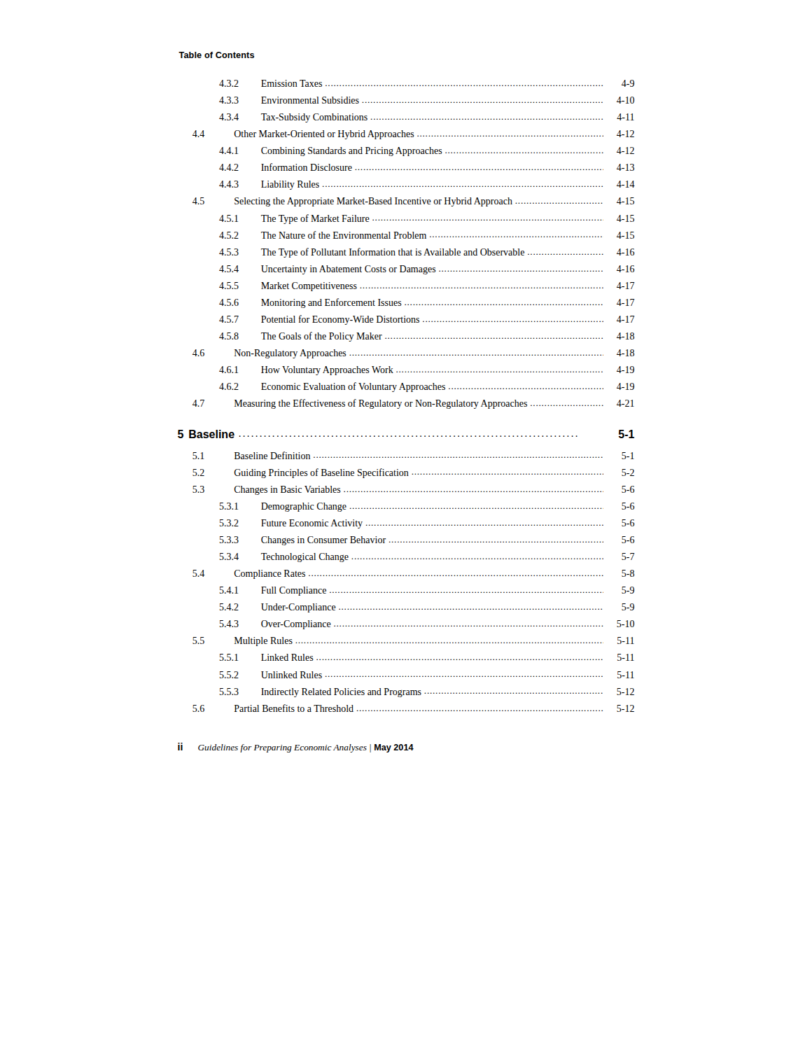Table of Contents
4.3.2 Emission Taxes .................................................................................................................................. 4-9
4.3.3 Environmental Subsidies ................................................................................................................. 4-10
4.3.4 Tax-Subsidy Combinations ............................................................................................................. 4-11
4.4 Other Market-Oriented or Hybrid Approaches ......................................................................................... 4-12
4.4.1 Combining Standards and Pricing Approaches ......................................................................... 4-12
4.4.2 Information Disclosure .................................................................................................................... 4-13
4.4.3 Liability Rules ................................................................................................................................. 4-14
4.5 Selecting the Appropriate Market-Based Incentive or Hybrid Approach ........................................... 4-15
4.5.1 The Type of Market Failure ............................................................................................................. 4-15
4.5.2 The Nature of the Environmental Problem ................................................................................. 4-15
4.5.3 The Type of Pollutant Information that is Available and Observable .................................... 4-16
4.5.4 Uncertainty in Abatement Costs or Damages .............................................................................. 4-16
4.5.5 Market Competitiveness .................................................................................................................. 4-17
4.5.6 Monitoring and Enforcement Issues .............................................................................................. 4-17
4.5.7 Potential for Economy-Wide Distortions .................................................................................... 4-17
4.5.8 The Goals of the Policy Maker ....................................................................................................... 4-18
4.6 Non-Regulatory Approaches ............................................................................................................................. 4-18
4.6.1 How Voluntary Approaches Work ................................................................................................. 4-19
4.6.2 Economic Evaluation of Voluntary Approaches ........................................................................ 4-19
4.7 Measuring the Effectiveness of Regulatory or Non-Regulatory Approaches ....................................... 4-21
5 Baseline ................................................................................. 5-1
5.1 Baseline Definition ............................................................................................................................................. 5-1
5.2 Guiding Principles of Baseline Specification ............................................................................................... 5-2
5.3 Changes in Basic Variables ............................................................................................................................... 5-6
5.3.1 Demographic Change ..................................................................................................................... 5-6
5.3.2 Future Economic Activity ............................................................................................................... 5-6
5.3.3 Changes in Consumer Behavior ................................................................................................. 5-6
5.3.4 Technological Change ..................................................................................................................... 5-7
5.4 Compliance Rates .............................................................................................................................................. 5-8
5.4.1 Full Compliance .............................................................................................................................. 5-9
5.4.2 Under-Compliance ....................................................................................................................... 5-9
5.4.3 Over-Compliance ......................................................................................................................... 5-10
5.5 Multiple Rules ..................................................................................................................................................... 5-11
5.5.1 Linked Rules ................................................................................................................................... 5-11
5.5.2 Unlinked Rules ............................................................................................................................... 5-11
5.5.3 Indirectly Related Policies and Programs ................................................................................... 5-12
5.6 Partial Benefits to a Threshold ......................................................................................................................... 5-12
ii Guidelines for Preparing Economic Analyses|May 2014